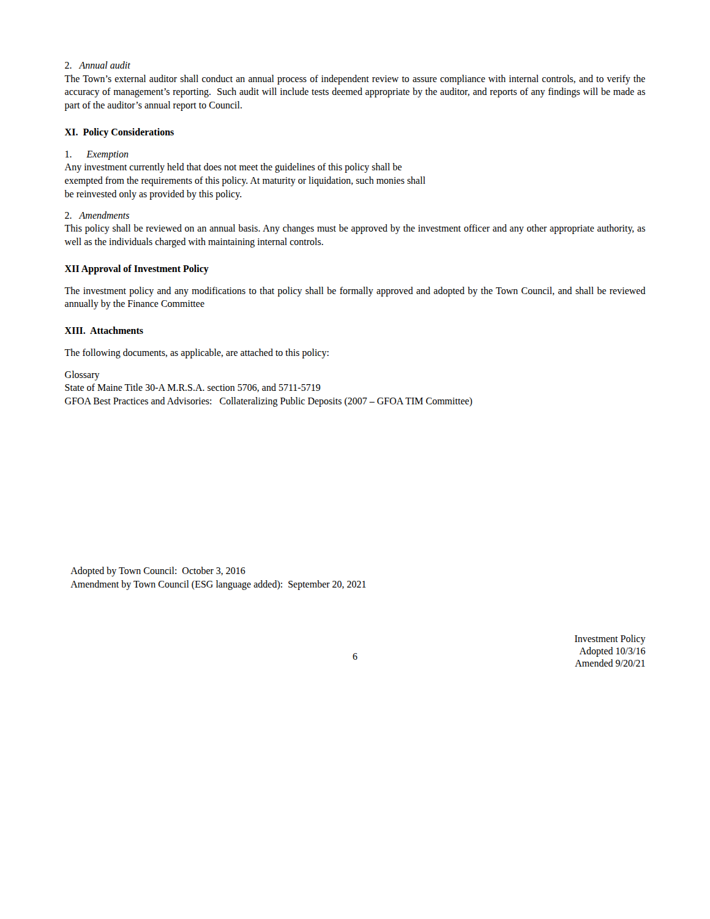2. Annual audit
The Town’s external auditor shall conduct an annual process of independent review to assure compliance with internal controls, and to verify the accuracy of management’s reporting. Such audit will include tests deemed appropriate by the auditor, and reports of any findings will be made as part of the auditor’s annual report to Council.
XI. Policy Considerations
1. Exemption
Any investment currently held that does not meet the guidelines of this policy shall be
exempted from the requirements of this policy. At maturity or liquidation, such monies shall
be reinvested only as provided by this policy.
2. Amendments
This policy shall be reviewed on an annual basis. Any changes must be approved by the investment officer and any other appropriate authority, as well as the individuals charged with maintaining internal controls.
XII Approval of Investment Policy
The investment policy and any modifications to that policy shall be formally approved and adopted by the Town Council, and shall be reviewed annually by the Finance Committee
XIII. Attachments
The following documents, as applicable, are attached to this policy:
Glossary
State of Maine Title 30-A M.R.S.A. section 5706, and 5711-5719
GFOA Best Practices and Advisories: Collateralizing Public Deposits (2007 – GFOA TIM Committee)
Adopted by Town Council: October 3, 2016
Amendment by Town Council (ESG language added): September 20, 2021
6
Investment Policy
Adopted 10/3/16
Amended 9/20/21